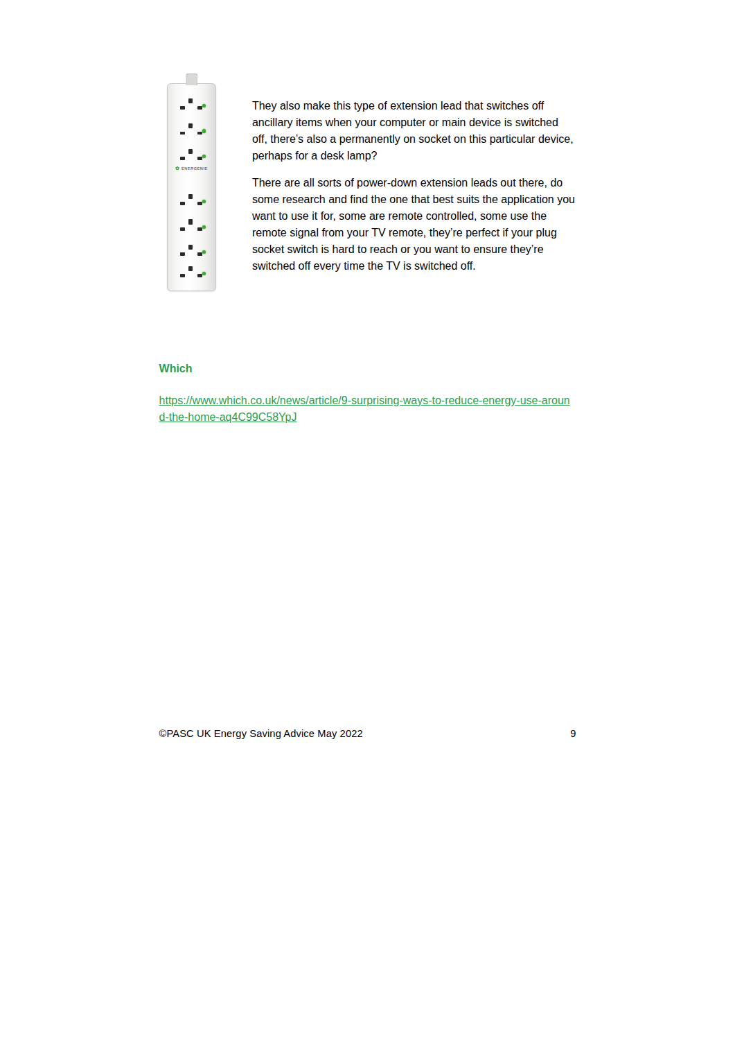✿ ENERGENIE
They also make this type of extension lead that switches off ancillary items when your computer or main device is switched off, there’s also a permanently on socket on this particular device, perhaps for a desk lamp?
There are all sorts of power-down extension leads out there, do some research and find the one that best suits the application you want to use it for, some are remote controlled, some use the remote signal from your TV remote, they’re perfect if your plug socket switch is hard to reach or you want to ensure they’re switched off every time the TV is switched off.
Which
https://www.which.co.uk/news/article/9-surprising-ways-to-reduce-energy-use-around-the-home-aq4C99C58YpJ
©PASC UK Energy Saving Advice May 2022 9